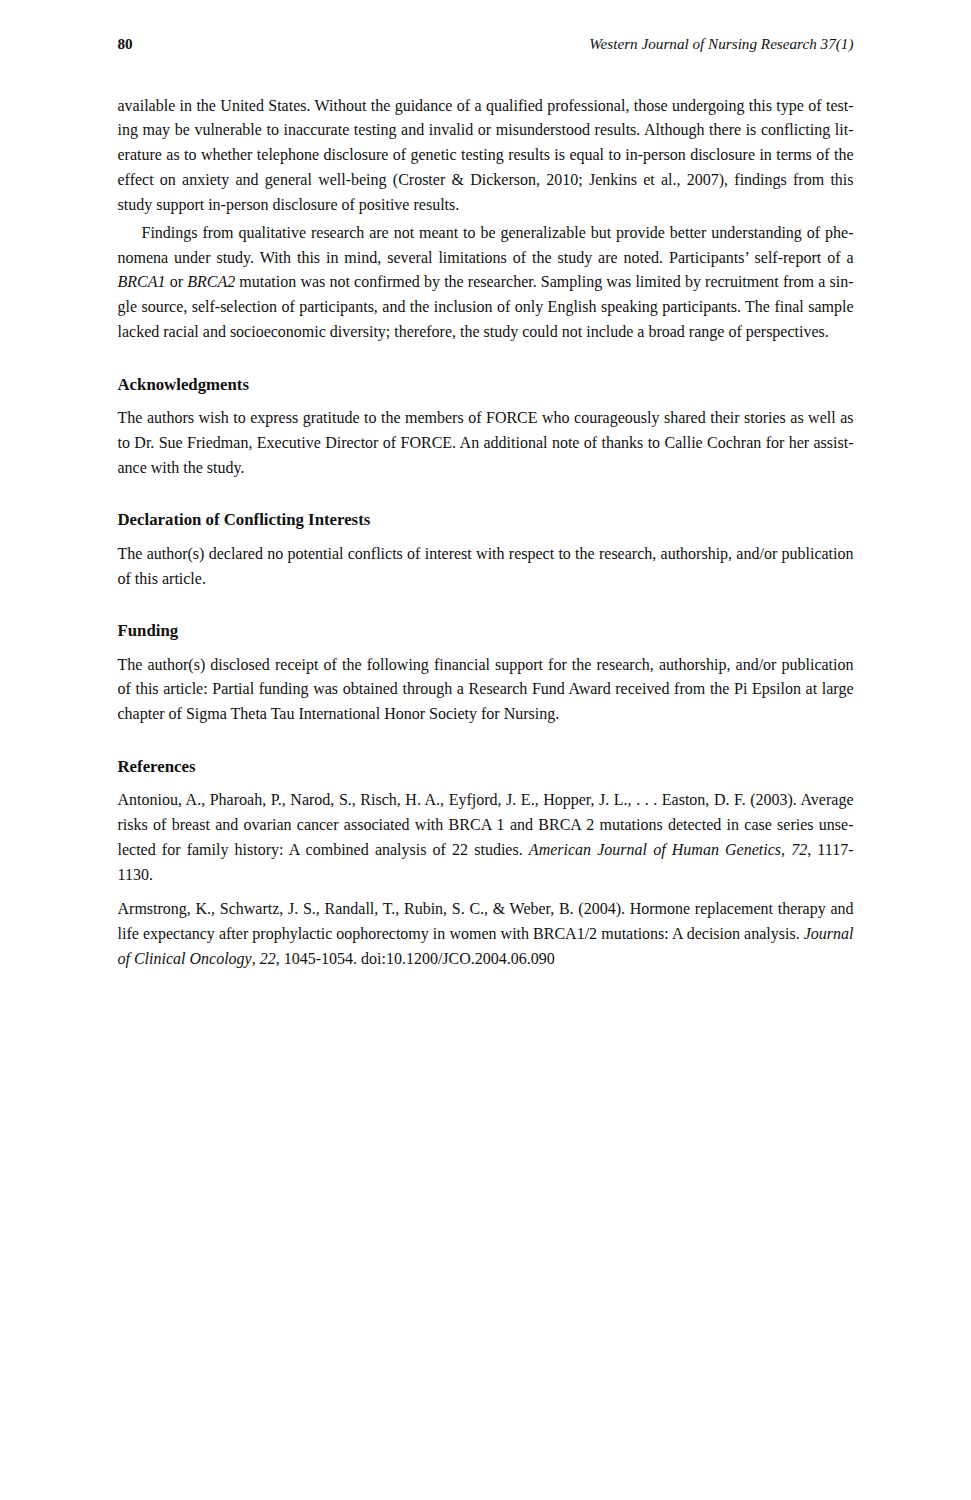80 Western Journal of Nursing Research 37(1)
available in the United States. Without the guidance of a qualified professional, those undergoing this type of testing may be vulnerable to inaccurate testing and invalid or misunderstood results. Although there is conflicting literature as to whether telephone disclosure of genetic testing results is equal to in-person disclosure in terms of the effect on anxiety and general well-being (Croster & Dickerson, 2010; Jenkins et al., 2007), findings from this study support in-person disclosure of positive results.
Findings from qualitative research are not meant to be generalizable but provide better understanding of phenomena under study. With this in mind, several limitations of the study are noted. Participants’ self-report of a BRCA1 or BRCA2 mutation was not confirmed by the researcher. Sampling was limited by recruitment from a single source, self-selection of participants, and the inclusion of only English speaking participants. The final sample lacked racial and socioeconomic diversity; therefore, the study could not include a broad range of perspectives.
Acknowledgments
The authors wish to express gratitude to the members of FORCE who courageously shared their stories as well as to Dr. Sue Friedman, Executive Director of FORCE. An additional note of thanks to Callie Cochran for her assistance with the study.
Declaration of Conflicting Interests
The author(s) declared no potential conflicts of interest with respect to the research, authorship, and/or publication of this article.
Funding
The author(s) disclosed receipt of the following financial support for the research, authorship, and/or publication of this article: Partial funding was obtained through a Research Fund Award received from the Pi Epsilon at large chapter of Sigma Theta Tau International Honor Society for Nursing.
References
Antoniou, A., Pharoah, P., Narod, S., Risch, H. A., Eyfjord, J. E., Hopper, J. L., . . . Easton, D. F. (2003). Average risks of breast and ovarian cancer associated with BRCA 1 and BRCA 2 mutations detected in case series unselected for family history: A combined analysis of 22 studies. American Journal of Human Genetics, 72, 1117-1130.
Armstrong, K., Schwartz, J. S., Randall, T., Rubin, S. C., & Weber, B. (2004). Hormone replacement therapy and life expectancy after prophylactic oophorectomy in women with BRCA1/2 mutations: A decision analysis. Journal of Clinical Oncology, 22, 1045-1054. doi:10.1200/JCO.2004.06.090